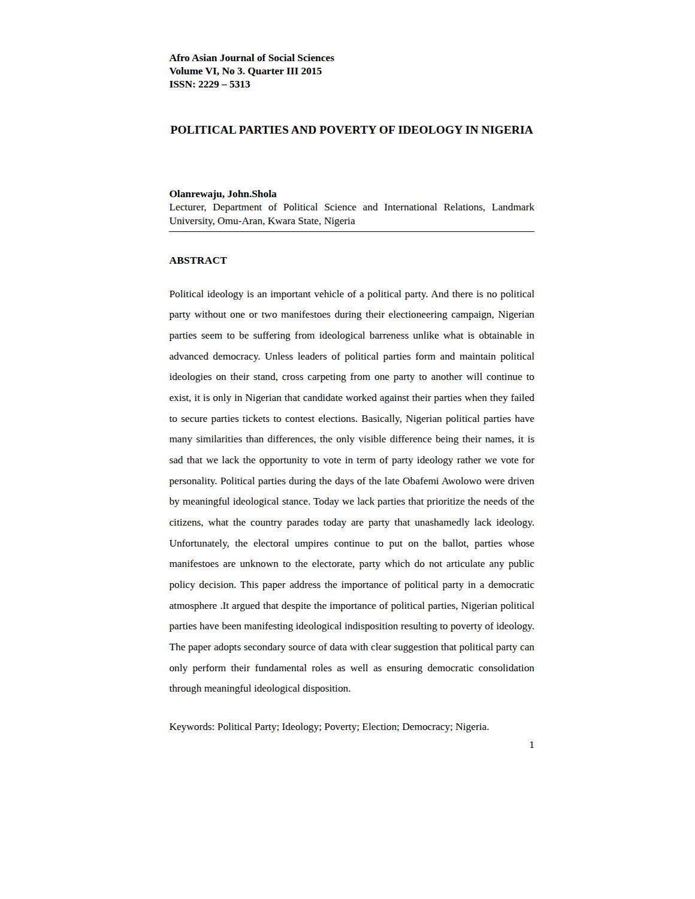Afro Asian Journal of Social Sciences
Volume VI, No 3. Quarter III 2015
ISSN: 2229 – 5313
POLITICAL PARTIES AND POVERTY OF IDEOLOGY IN NIGERIA
Olanrewaju, John.Shola
Lecturer, Department of Political Science and International Relations, Landmark University, Omu-Aran, Kwara State, Nigeria
ABSTRACT
Political ideology is an important vehicle of a political party. And there is no political party without one or two manifestoes during their electioneering campaign, Nigerian parties seem to be suffering from ideological barreness unlike what is obtainable in advanced democracy. Unless leaders of political parties form and maintain political ideologies on their stand, cross carpeting from one party to another will continue to exist, it is only in Nigerian that candidate worked against their parties when they failed to secure parties tickets to contest elections. Basically, Nigerian political parties have many similarities than differences, the only visible difference being their names, it is sad that we lack the opportunity to vote in term of party ideology rather we vote for personality. Political parties during the days of the late Obafemi Awolowo were driven by meaningful ideological stance. Today we lack parties that prioritize the needs of the citizens, what the country parades today are party that unashamedly lack ideology. Unfortunately, the electoral umpires continue to put on the ballot, parties whose manifestoes are unknown to the electorate, party which do not articulate any public policy decision. This paper address the importance of political party in a democratic atmosphere .It argued that despite the importance of political parties, Nigerian political parties have been manifesting ideological indisposition resulting to poverty of ideology. The paper adopts secondary source of data with clear suggestion that political party can only perform their fundamental roles as well as ensuring democratic consolidation through meaningful ideological disposition.
Keywords: Political Party; Ideology; Poverty; Election; Democracy; Nigeria.
1